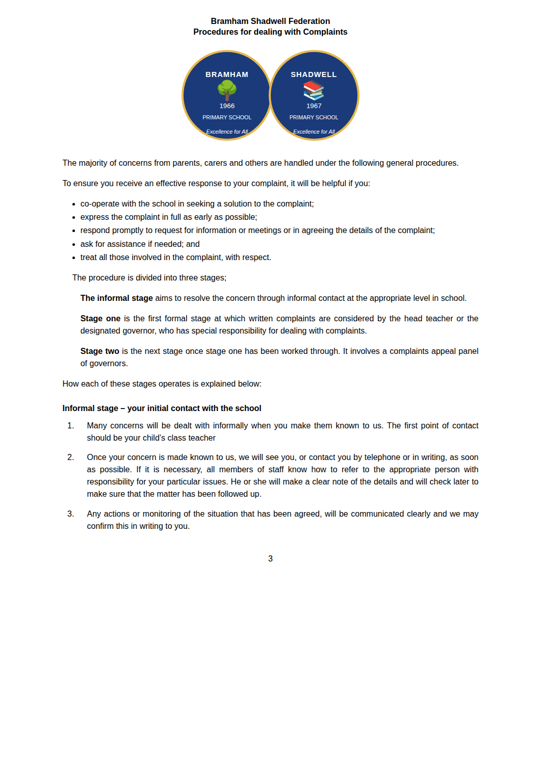Bramham Shadwell Federation
Procedures for dealing with Complaints
BRAMHAM 🌳 1966 PRIMARY SCHOOL
Excellence for All
SHADWELL 📚 1967 PRIMARY SCHOOL
Excellence for All
The majority of concerns from parents, carers and others are handled under the following general procedures.
To ensure you receive an effective response to your complaint, it will be helpful if you:
co-operate with the school in seeking a solution to the complaint;
express the complaint in full as early as possible;
respond promptly to request for information or meetings or in agreeing the details of the complaint;
ask for assistance if needed; and
treat all those involved in the complaint, with respect.
The procedure is divided into three stages;
The informal stage aims to resolve the concern through informal contact at the appropriate level in school.
Stage one is the first formal stage at which written complaints are considered by the head teacher or the designated governor, who has special responsibility for dealing with complaints.
Stage two is the next stage once stage one has been worked through. It involves a complaints appeal panel of governors.
How each of these stages operates is explained below:
Informal stage – your initial contact with the school
Many concerns will be dealt with informally when you make them known to us. The first point of contact should be your child’s class teacher
Once your concern is made known to us, we will see you, or contact you by telephone or in writing, as soon as possible. If it is necessary, all members of staff know how to refer to the appropriate person with responsibility for your particular issues. He or she will make a clear note of the details and will check later to make sure that the matter has been followed up.
Any actions or monitoring of the situation that has been agreed, will be communicated clearly and we may confirm this in writing to you.
3